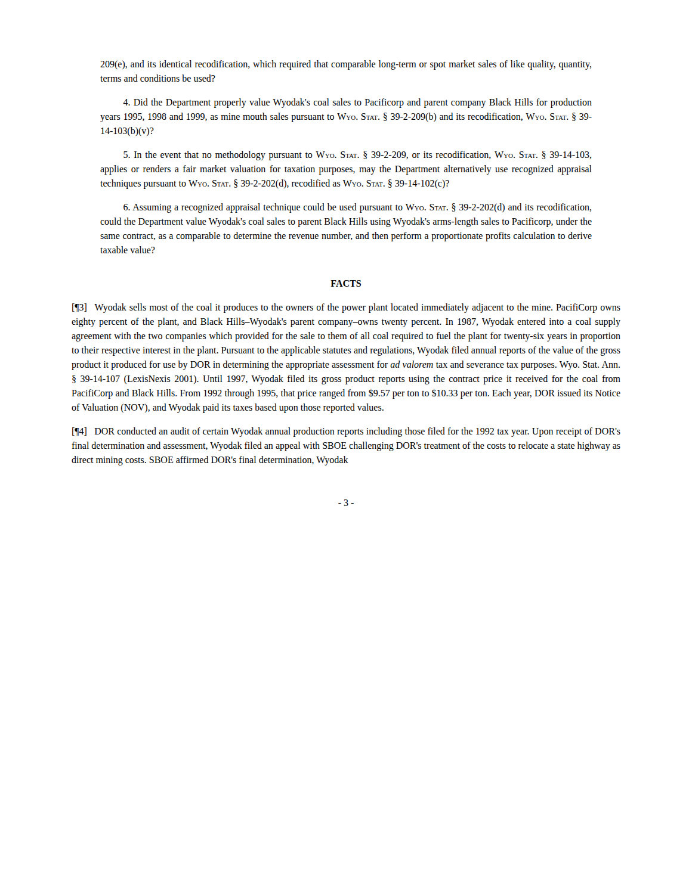209(e), and its identical recodification, which required that comparable long-term or spot market sales of like quality, quantity, terms and conditions be used?
4. Did the Department properly value Wyodak's coal sales to Pacificorp and parent company Black Hills for production years 1995, 1998 and 1999, as mine mouth sales pursuant to Wyo. Stat. § 39-2-209(b) and its recodification, Wyo. Stat. § 39-14-103(b)(v)?
5. In the event that no methodology pursuant to Wyo. Stat. § 39-2-209, or its recodification, Wyo. Stat. § 39-14-103, applies or renders a fair market valuation for taxation purposes, may the Department alternatively use recognized appraisal techniques pursuant to Wyo. Stat. § 39-2-202(d), recodified as Wyo. Stat. § 39-14-102(c)?
6. Assuming a recognized appraisal technique could be used pursuant to Wyo. Stat. § 39-2-202(d) and its recodification, could the Department value Wyodak's coal sales to parent Black Hills using Wyodak's arms-length sales to Pacificorp, under the same contract, as a comparable to determine the revenue number, and then perform a proportionate profits calculation to derive taxable value?
FACTS
[¶3] Wyodak sells most of the coal it produces to the owners of the power plant located immediately adjacent to the mine. PacifiCorp owns eighty percent of the plant, and Black Hills–Wyodak's parent company–owns twenty percent. In 1987, Wyodak entered into a coal supply agreement with the two companies which provided for the sale to them of all coal required to fuel the plant for twenty-six years in proportion to their respective interest in the plant. Pursuant to the applicable statutes and regulations, Wyodak filed annual reports of the value of the gross product it produced for use by DOR in determining the appropriate assessment for ad valorem tax and severance tax purposes. Wyo. Stat. Ann. § 39-14-107 (LexisNexis 2001). Until 1997, Wyodak filed its gross product reports using the contract price it received for the coal from PacifiCorp and Black Hills. From 1992 through 1995, that price ranged from $9.57 per ton to $10.33 per ton. Each year, DOR issued its Notice of Valuation (NOV), and Wyodak paid its taxes based upon those reported values.
[¶4] DOR conducted an audit of certain Wyodak annual production reports including those filed for the 1992 tax year. Upon receipt of DOR's final determination and assessment, Wyodak filed an appeal with SBOE challenging DOR's treatment of the costs to relocate a state highway as direct mining costs. SBOE affirmed DOR's final determination, Wyodak
- 3 -